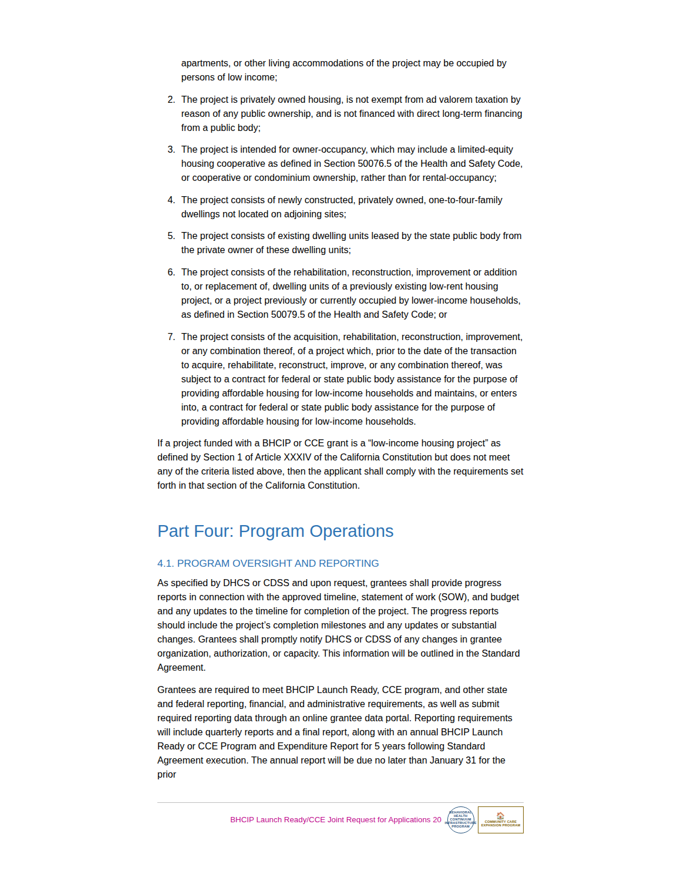apartments, or other living accommodations of the project may be occupied by persons of low income;
The project is privately owned housing, is not exempt from ad valorem taxation by reason of any public ownership, and is not financed with direct long-term financing from a public body;
The project is intended for owner-occupancy, which may include a limited-equity housing cooperative as defined in Section 50076.5 of the Health and Safety Code, or cooperative or condominium ownership, rather than for rental-occupancy;
The project consists of newly constructed, privately owned, one-to-four-family dwellings not located on adjoining sites;
The project consists of existing dwelling units leased by the state public body from the private owner of these dwelling units;
The project consists of the rehabilitation, reconstruction, improvement or addition to, or replacement of, dwelling units of a previously existing low-rent housing project, or a project previously or currently occupied by lower-income households, as defined in Section 50079.5 of the Health and Safety Code; or
The project consists of the acquisition, rehabilitation, reconstruction, improvement, or any combination thereof, of a project which, prior to the date of the transaction to acquire, rehabilitate, reconstruct, improve, or any combination thereof, was subject to a contract for federal or state public body assistance for the purpose of providing affordable housing for low-income households and maintains, or enters into, a contract for federal or state public body assistance for the purpose of providing affordable housing for low-income households.
If a project funded with a BHCIP or CCE grant is a “low-income housing project” as defined by Section 1 of Article XXXIV of the California Constitution but does not meet any of the criteria listed above, then the applicant shall comply with the requirements set forth in that section of the California Constitution.
Part Four: Program Operations
4.1. PROGRAM OVERSIGHT AND REPORTING
As specified by DHCS or CDSS and upon request, grantees shall provide progress reports in connection with the approved timeline, statement of work (SOW), and budget and any updates to the timeline for completion of the project. The progress reports should include the project’s completion milestones and any updates or substantial changes. Grantees shall promptly notify DHCS or CDSS of any changes in grantee organization, authorization, or capacity. This information will be outlined in the Standard Agreement.
Grantees are required to meet BHCIP Launch Ready, CCE program, and other state and federal reporting, financial, and administrative requirements, as well as submit required reporting data through an online grantee data portal. Reporting requirements will include quarterly reports and a final report, along with an annual BHCIP Launch Ready or CCE Program and Expenditure Report for 5 years following Standard Agreement execution. The annual report will be due no later than January 31 for the prior
BHCIP Launch Ready/CCE Joint Request for Applications 20
BEHAVIORAL HEALTH CONTINUUM INFRASTRUCTURE PROGRAM
🏠COMMUNITY CARE
EXPANSION PROGRAM